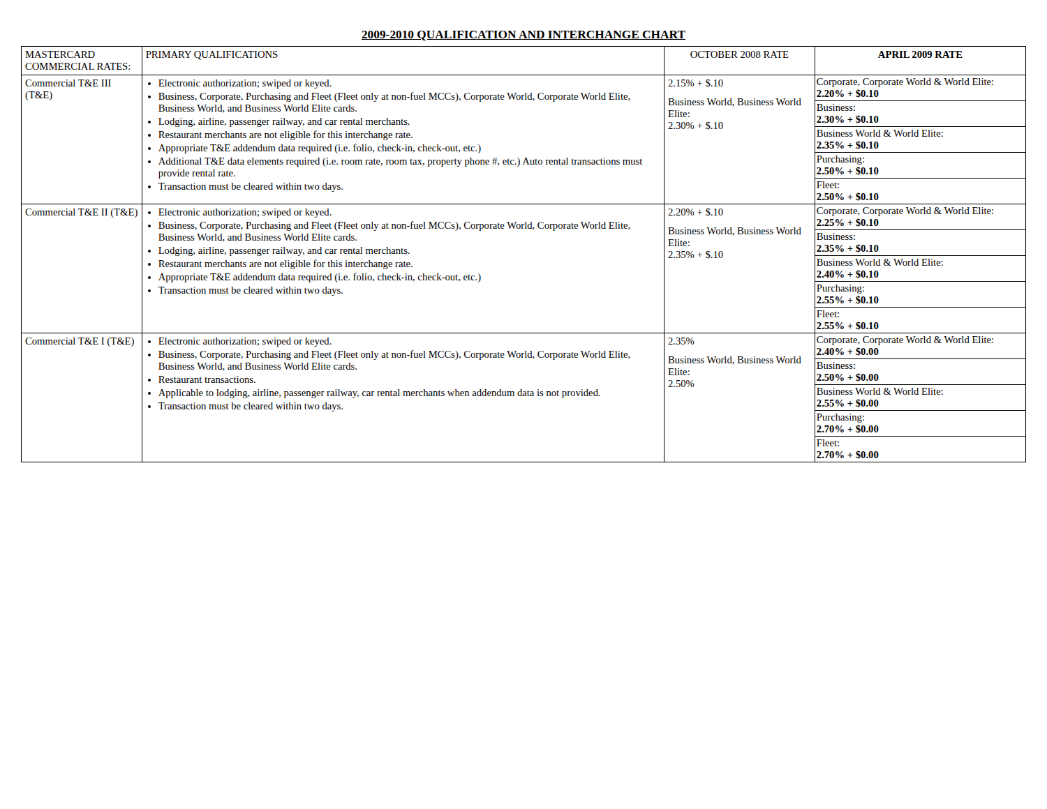2009-2010 QUALIFICATION AND INTERCHANGE CHART
| MASTERCARD COMMERCIAL RATES: | PRIMARY QUALIFICATIONS | OCTOBER 2008 RATE | APRIL 2009 RATE |
| --- | --- | --- | --- |
| Commercial T&E III (T&E) | Electronic authorization; swiped or keyed. Business, Corporate, Purchasing and Fleet (Fleet only at non-fuel MCCs), Corporate World, Corporate World Elite, Business World, and Business World Elite cards. Lodging, airline, passenger railway, and car rental merchants. Restaurant merchants are not eligible for this interchange rate. Appropriate T&E addendum data required (i.e. folio, check-in, check-out, etc.) Additional T&E data elements required (i.e. room rate, room tax, property phone #, etc.) Auto rental transactions must provide rental rate. Transaction must be cleared within two days. | 2.15% + $.10 Business World, Business World Elite: 2.30% + $.10 | Corporate, Corporate World & World Elite: 2.20% + $0.10 Business: 2.30% + $0.10 Business World & World Elite: 2.35% + $0.10 Purchasing: 2.50% + $0.10 Fleet: 2.50% + $0.10 |
| Commercial T&E II (T&E) | Electronic authorization; swiped or keyed. Business, Corporate, Purchasing and Fleet (Fleet only at non-fuel MCCs), Corporate World, Corporate World Elite, Business World, and Business World Elite cards. Lodging, airline, passenger railway, and car rental merchants. Restaurant merchants are not eligible for this interchange rate. Appropriate T&E addendum data required (i.e. folio, check-in, check-out, etc.) Transaction must be cleared within two days. | 2.20% + $.10 Business World, Business World Elite: 2.35% + $.10 | Corporate, Corporate World & World Elite: 2.25% + $0.10 Business: 2.35% + $0.10 Business World & World Elite: 2.40% + $0.10 Purchasing: 2.55% + $0.10 Fleet: 2.55% + $0.10 |
| Commercial T&E I (T&E) | Electronic authorization; swiped or keyed. Business, Corporate, Purchasing and Fleet (Fleet only at non-fuel MCCs), Corporate World, Corporate World Elite, Business World, and Business World Elite cards. Restaurant transactions. Applicable to lodging, airline, passenger railway, car rental merchants when addendum data is not provided. Transaction must be cleared within two days. | 2.35% Business World, Business World Elite: 2.50% | Corporate, Corporate World & World Elite: 2.40% + $0.00 Business: 2.50% + $0.00 Business World & World Elite: 2.55% + $0.00 Purchasing: 2.70% + $0.00 Fleet: 2.70% + $0.00 |